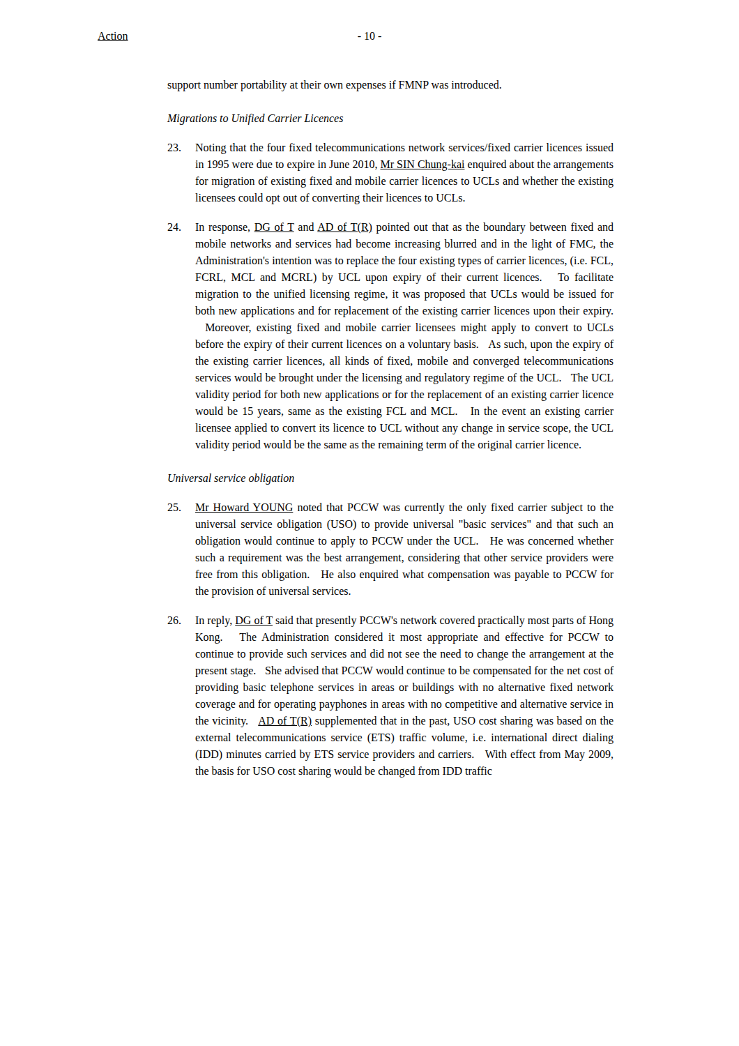Action
- 10 -
support number portability at their own expenses if FMNP was introduced.
Migrations to Unified Carrier Licences
23.
Noting that the four fixed telecommunications network services/fixed carrier licences issued in 1995 were due to expire in June 2010, Mr SIN Chung-kai enquired about the arrangements for migration of existing fixed and mobile carrier licences to UCLs and whether the existing licensees could opt out of converting their licences to UCLs.
24.
In response, DG of T and AD of T(R) pointed out that as the boundary between fixed and mobile networks and services had become increasing blurred and in the light of FMC, the Administration's intention was to replace the four existing types of carrier licences, (i.e. FCL, FCRL, MCL and MCRL) by UCL upon expiry of their current licences. To facilitate migration to the unified licensing regime, it was proposed that UCLs would be issued for both new applications and for replacement of the existing carrier licences upon their expiry. Moreover, existing fixed and mobile carrier licensees might apply to convert to UCLs before the expiry of their current licences on a voluntary basis. As such, upon the expiry of the existing carrier licences, all kinds of fixed, mobile and converged telecommunications services would be brought under the licensing and regulatory regime of the UCL. The UCL validity period for both new applications or for the replacement of an existing carrier licence would be 15 years, same as the existing FCL and MCL. In the event an existing carrier licensee applied to convert its licence to UCL without any change in service scope, the UCL validity period would be the same as the remaining term of the original carrier licence.
Universal service obligation
25.
Mr Howard YOUNG noted that PCCW was currently the only fixed carrier subject to the universal service obligation (USO) to provide universal "basic services" and that such an obligation would continue to apply to PCCW under the UCL. He was concerned whether such a requirement was the best arrangement, considering that other service providers were free from this obligation. He also enquired what compensation was payable to PCCW for the provision of universal services.
26.
In reply, DG of T said that presently PCCW's network covered practically most parts of Hong Kong. The Administration considered it most appropriate and effective for PCCW to continue to provide such services and did not see the need to change the arrangement at the present stage. She advised that PCCW would continue to be compensated for the net cost of providing basic telephone services in areas or buildings with no alternative fixed network coverage and for operating payphones in areas with no competitive and alternative service in the vicinity. AD of T(R) supplemented that in the past, USO cost sharing was based on the external telecommunications service (ETS) traffic volume, i.e. international direct dialing (IDD) minutes carried by ETS service providers and carriers. With effect from May 2009, the basis for USO cost sharing would be changed from IDD traffic